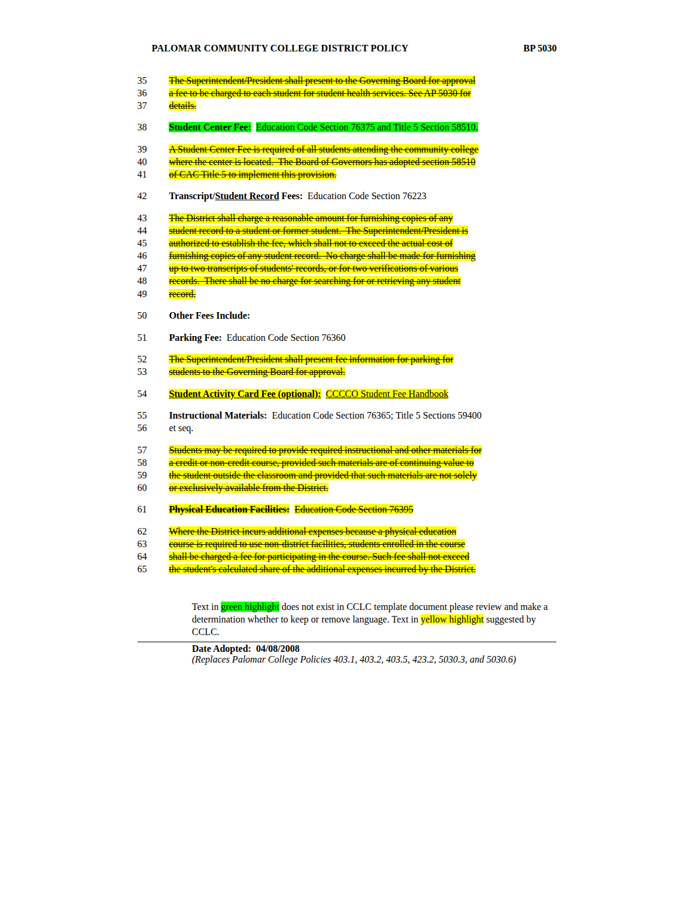PALOMAR COMMUNITY COLLEGE DISTRICT POLICY BP 5030
| 35 | The Superintendent/President shall present to the Governing Board for approval |
| 36 | a fee to be charged to each student for student health services. See AP 5030 for |
| 37 | details. |
| 38 | Student Center Fee: Education Code Section 76375 and Title 5 Section 58510. |
| 39 | A Student Center Fee is required of all students attending the community college |
| 40 | where the center is located. The Board of Governors has adopted section 58510 |
| 41 | of CAC Title 5 to implement this provision. |
| 42 | Transcript/ Student Record Fees: Education Code Section 76223 |
| 43 | The District shall charge a reasonable amount for furnishing copies of any |
| 44 | student record to a student or former student. The Superintendent/President is |
| 45 | authorized to establish the fee, which shall not to exceed the actual cost of |
| 46 | furnishing copies of any student record. No charge shall be made for furnishing |
| 47 | up to two transcripts of students' records, or for two verifications of various |
| 48 | records. There shall be no charge for searching for or retrieving any student |
| 49 | record. |
| 50 | Other Fees Include: |
| 51 | Parking Fee: Education Code Section 76360 |
| 52 | The Superintendent/President shall present fee information for parking for |
| 53 | students to the Governing Board for approval. |
| 54 | Student Activity Card Fee (optional): CCCCO Student Fee Handbook |
| 55 | Instructional Materials: Education Code Section 76365; Title 5 Sections 59400 |
| 56 | et seq. |
| 57 | Students may be required to provide required instructional and other materials for |
| 58 | a credit or non-credit course, provided such materials are of continuing value to |
| 59 | the student outside the classroom and provided that such materials are not solely |
| 60 | or exclusively available from the District. |
| 61 | Physical Education Facilities: Education Code Section 76395 |
| 62 | Where the District incurs additional expenses because a physical education |
| 63 | course is required to use non-district facilities, students enrolled in the course |
| 64 | shall be charged a fee for participating in the course. Such fee shall not exceed |
| 65 | the student's calculated share of the additional expenses incurred by the District. |
Text in green highlight does not exist in CCLC template document please review and make a determination whether to keep or remove language. Text in yellow highlight suggested by CCLC.
Date Adopted: 04/08/2008
(Replaces Palomar College Policies 403.1, 403.2, 403.5, 423.2, 5030.3, and 5030.6)